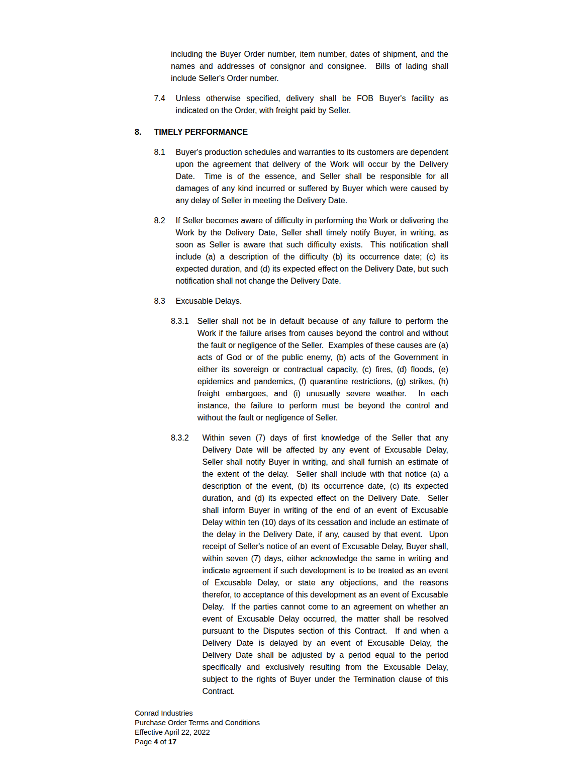including the Buyer Order number, item number, dates of shipment, and the names and addresses of consignor and consignee. Bills of lading shall include Seller's Order number.
7.4
Unless otherwise specified, delivery shall be FOB Buyer's facility as indicated on the Order, with freight paid by Seller.
8. TIMELY PERFORMANCE
8.1
Buyer's production schedules and warranties to its customers are dependent upon the agreement that delivery of the Work will occur by the Delivery Date. Time is of the essence, and Seller shall be responsible for all damages of any kind incurred or suffered by Buyer which were caused by any delay of Seller in meeting the Delivery Date.
8.2
If Seller becomes aware of difficulty in performing the Work or delivering the Work by the Delivery Date, Seller shall timely notify Buyer, in writing, as soon as Seller is aware that such difficulty exists. This notification shall include (a) a description of the difficulty (b) its occurrence date; (c) its expected duration, and (d) its expected effect on the Delivery Date, but such notification shall not change the Delivery Date.
8.3
Excusable Delays.
8.3.1
Seller shall not be in default because of any failure to perform the Work if the failure arises from causes beyond the control and without the fault or negligence of the Seller. Examples of these causes are (a) acts of God or of the public enemy, (b) acts of the Government in either its sovereign or contractual capacity, (c) fires, (d) floods, (e) epidemics and pandemics, (f) quarantine restrictions, (g) strikes, (h) freight embargoes, and (i) unusually severe weather. In each instance, the failure to perform must be beyond the control and without the fault or negligence of Seller.
8.3.2
Within seven (7) days of first knowledge of the Seller that any Delivery Date will be affected by any event of Excusable Delay, Seller shall notify Buyer in writing, and shall furnish an estimate of the extent of the delay. Seller shall include with that notice (a) a description of the event, (b) its occurrence date, (c) its expected duration, and (d) its expected effect on the Delivery Date. Seller shall inform Buyer in writing of the end of an event of Excusable Delay within ten (10) days of its cessation and include an estimate of the delay in the Delivery Date, if any, caused by that event. Upon receipt of Seller's notice of an event of Excusable Delay, Buyer shall, within seven (7) days, either acknowledge the same in writing and indicate agreement if such development is to be treated as an event of Excusable Delay, or state any objections, and the reasons therefor, to acceptance of this development as an event of Excusable Delay. If the parties cannot come to an agreement on whether an event of Excusable Delay occurred, the matter shall be resolved pursuant to the Disputes section of this Contract. If and when a Delivery Date is delayed by an event of Excusable Delay, the Delivery Date shall be adjusted by a period equal to the period specifically and exclusively resulting from the Excusable Delay, subject to the rights of Buyer under the Termination clause of this Contract.
Conrad Industries
Purchase Order Terms and Conditions
Effective April 22, 2022
Page 4 of 17